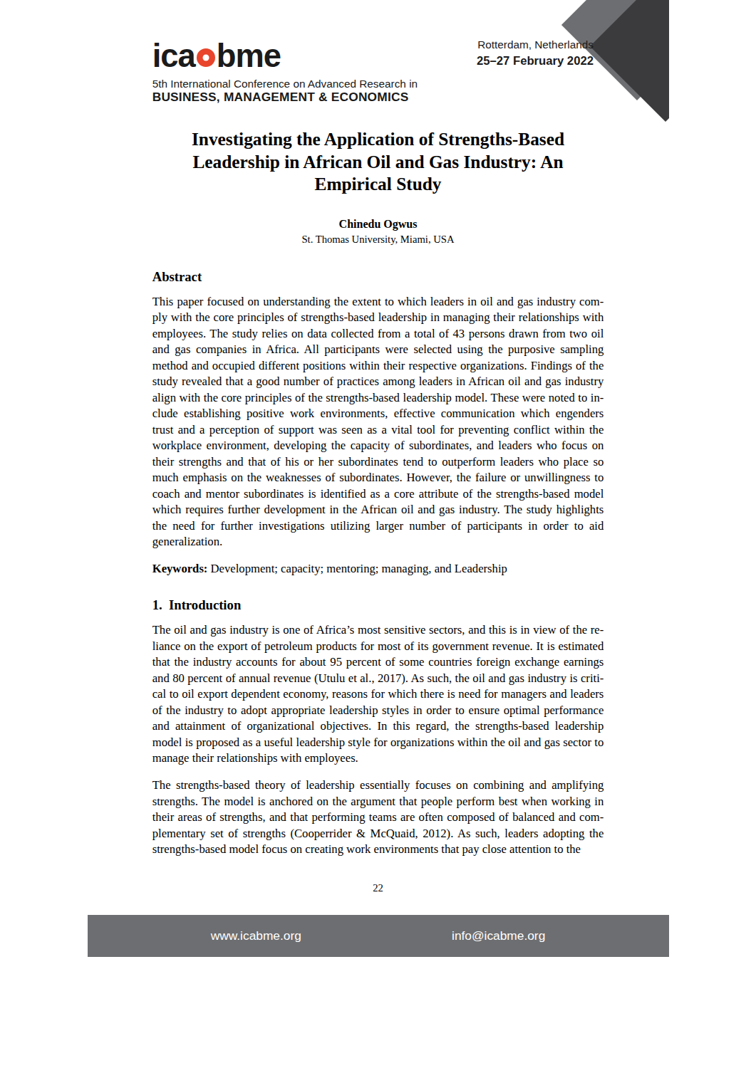ica bme
5th International Conference on Advanced Research in
BUSINESS, MANAGEMENT & ECONOMICS
Rotterdam, Netherlands
25–27 February 2022
Investigating the Application of Strengths-Based Leadership in African Oil and Gas Industry: An Empirical Study
Chinedu Ogwus
St. Thomas University, Miami, USA
Abstract
This paper focused on understanding the extent to which leaders in oil and gas industry comply with the core principles of strengths-based leadership in managing their relationships with employees. The study relies on data collected from a total of 43 persons drawn from two oil and gas companies in Africa. All participants were selected using the purposive sampling method and occupied different positions within their respective organizations. Findings of the study revealed that a good number of practices among leaders in African oil and gas industry align with the core principles of the strengths-based leadership model. These were noted to include establishing positive work environments, effective communication which engenders trust and a perception of support was seen as a vital tool for preventing conflict within the workplace environment, developing the capacity of subordinates, and leaders who focus on their strengths and that of his or her subordinates tend to outperform leaders who place so much emphasis on the weaknesses of subordinates. However, the failure or unwillingness to coach and mentor subordinates is identified as a core attribute of the strengths-based model which requires further development in the African oil and gas industry. The study highlights the need for further investigations utilizing larger number of participants in order to aid generalization.
Keywords: Development; capacity; mentoring; managing, and Leadership
1. Introduction
The oil and gas industry is one of Africa’s most sensitive sectors, and this is in view of the reliance on the export of petroleum products for most of its government revenue. It is estimated that the industry accounts for about 95 percent of some countries foreign exchange earnings and 80 percent of annual revenue (Utulu et al., 2017). As such, the oil and gas industry is critical to oil export dependent economy, reasons for which there is need for managers and leaders of the industry to adopt appropriate leadership styles in order to ensure optimal performance and attainment of organizational objectives. In this regard, the strengths-based leadership model is proposed as a useful leadership style for organizations within the oil and gas sector to manage their relationships with employees.
The strengths-based theory of leadership essentially focuses on combining and amplifying strengths. The model is anchored on the argument that people perform best when working in their areas of strengths, and that performing teams are often composed of balanced and complementary set of strengths (Cooperrider & McQuaid, 2012). As such, leaders adopting the strengths-based model focus on creating work environments that pay close attention to the
22
www.icabme.org info@icabme.org